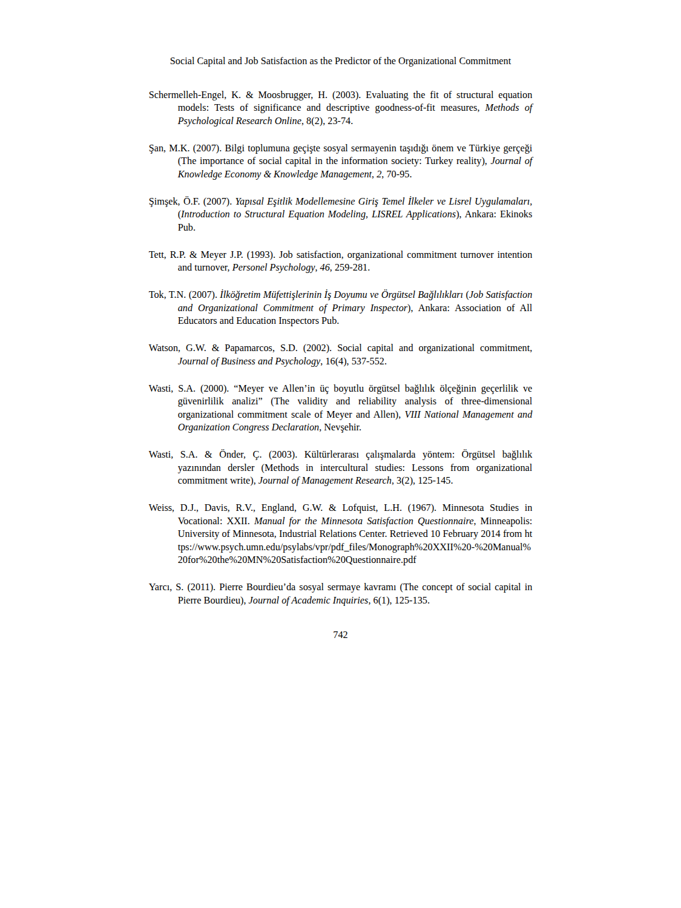Social Capital and Job Satisfaction as the Predictor of the Organizational Commitment
Schermelleh-Engel, K. & Moosbrugger, H. (2003). Evaluating the fit of structural equation models: Tests of significance and descriptive goodness-of-fit measures, Methods of Psychological Research Online, 8(2), 23-74.
Şan, M.K. (2007). Bilgi toplumuna geçişte sosyal sermayenin taşıdığı önem ve Türkiye gerçeği (The importance of social capital in the information society: Turkey reality), Journal of Knowledge Economy & Knowledge Management, 2, 70-95.
Şimşek, Ö.F. (2007). Yapısal Eşitlik Modellemesine Giriş Temel İlkeler ve Lisrel Uygulamaları, (Introduction to Structural Equation Modeling, LISREL Applications), Ankara: Ekinoks Pub.
Tett, R.P. & Meyer J.P. (1993). Job satisfaction, organizational commitment turnover intention and turnover, Personel Psychology, 46, 259-281.
Tok, T.N. (2007). İlköğretim Müfettişlerinin İş Doyumu ve Örgütsel Bağlılıkları (Job Satisfaction and Organizational Commitment of Primary Inspector), Ankara: Association of All Educators and Education Inspectors Pub.
Watson, G.W. & Papamarcos, S.D. (2002). Social capital and organizational commitment, Journal of Business and Psychology, 16(4), 537-552.
Wasti, S.A. (2000). “Meyer ve Allen’in üç boyutlu örgütsel bağlılık ölçeğinin geçerlilik ve güvenirlilik analizi” (The validity and reliability analysis of three-dimensional organizational commitment scale of Meyer and Allen), VIII National Management and Organization Congress Declaration, Nevşehir.
Wasti, S.A. & Önder, Ç. (2003). Kültürlerarası çalışmalarda yöntem: Örgütsel bağlılık yazınından dersler (Methods in intercultural studies: Lessons from organizational commitment write), Journal of Management Research, 3(2), 125-145.
Weiss, D.J., Davis, R.V., England, G.W. & Lofquist, L.H. (1967). Minnesota Studies in Vocational: XXII. Manual for the Minnesota Satisfaction Questionnaire, Minneapolis: University of Minnesota, Industrial Relations Center. Retrieved 10 February 2014 from https://www.psych.umn.edu/psylabs/vpr/pdf_files/Monograph%20XXII%20-%20Manual%20for%20the%20MN%20Satisfaction%20Questionnaire.pdf
Yarcı, S. (2011). Pierre Bourdieu’da sosyal sermaye kavramı (The concept of social capital in Pierre Bourdieu), Journal of Academic Inquiries, 6(1), 125-135.
742